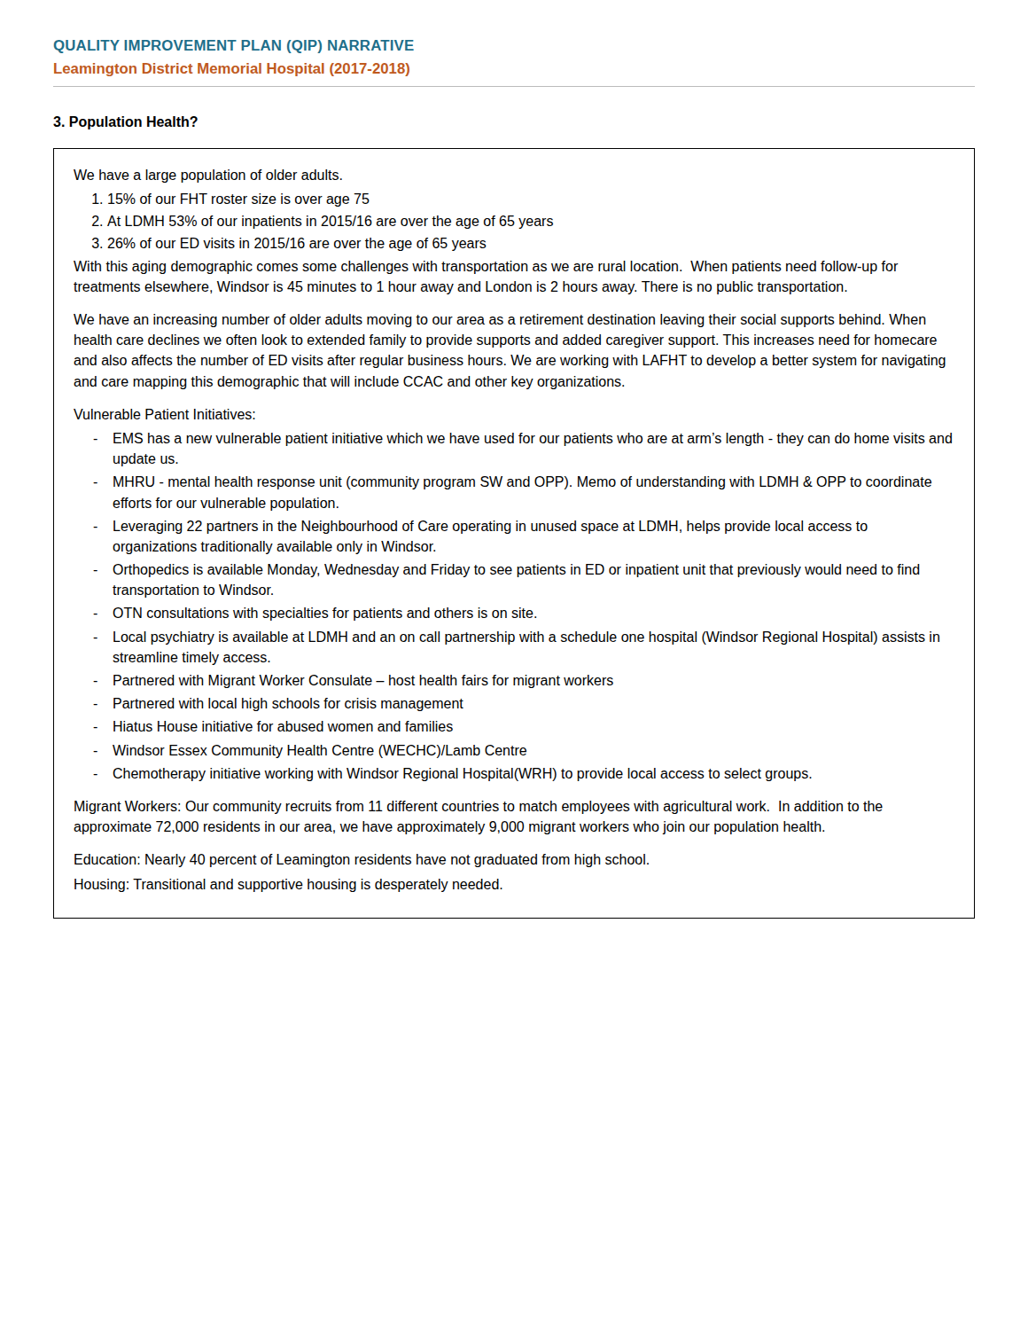QUALITY IMPROVEMENT PLAN (QIP) NARRATIVE
Leamington District Memorial Hospital (2017-2018)
3. Population Health?
We have a large population of older adults.
15% of our FHT roster size is over age 75
At LDMH 53% of our inpatients in 2015/16 are over the age of 65 years
26% of our ED visits in 2015/16 are over the age of 65 years
With this aging demographic comes some challenges with transportation as we are rural location. When patients need follow-up for treatments elsewhere, Windsor is 45 minutes to 1 hour away and London is 2 hours away. There is no public transportation.
We have an increasing number of older adults moving to our area as a retirement destination leaving their social supports behind. When health care declines we often look to extended family to provide supports and added caregiver support. This increases need for homecare and also affects the number of ED visits after regular business hours. We are working with LAFHT to develop a better system for navigating and care mapping this demographic that will include CCAC and other key organizations.
Vulnerable Patient Initiatives:
EMS has a new vulnerable patient initiative which we have used for our patients who are at arm’s length - they can do home visits and update us.
MHRU - mental health response unit (community program SW and OPP). Memo of understanding with LDMH & OPP to coordinate efforts for our vulnerable population.
Leveraging 22 partners in the Neighbourhood of Care operating in unused space at LDMH, helps provide local access to organizations traditionally available only in Windsor.
Orthopedics is available Monday, Wednesday and Friday to see patients in ED or inpatient unit that previously would need to find transportation to Windsor.
OTN consultations with specialties for patients and others is on site.
Local psychiatry is available at LDMH and an on call partnership with a schedule one hospital (Windsor Regional Hospital) assists in streamline timely access.
Partnered with Migrant Worker Consulate – host health fairs for migrant workers
Partnered with local high schools for crisis management
Hiatus House initiative for abused women and families
Windsor Essex Community Health Centre (WECHC)/Lamb Centre
Chemotherapy initiative working with Windsor Regional Hospital(WRH) to provide local access to select groups.
Migrant Workers: Our community recruits from 11 different countries to match employees with agricultural work. In addition to the approximate 72,000 residents in our area, we have approximately 9,000 migrant workers who join our population health.
Education: Nearly 40 percent of Leamington residents have not graduated from high school.
Housing: Transitional and supportive housing is desperately needed.